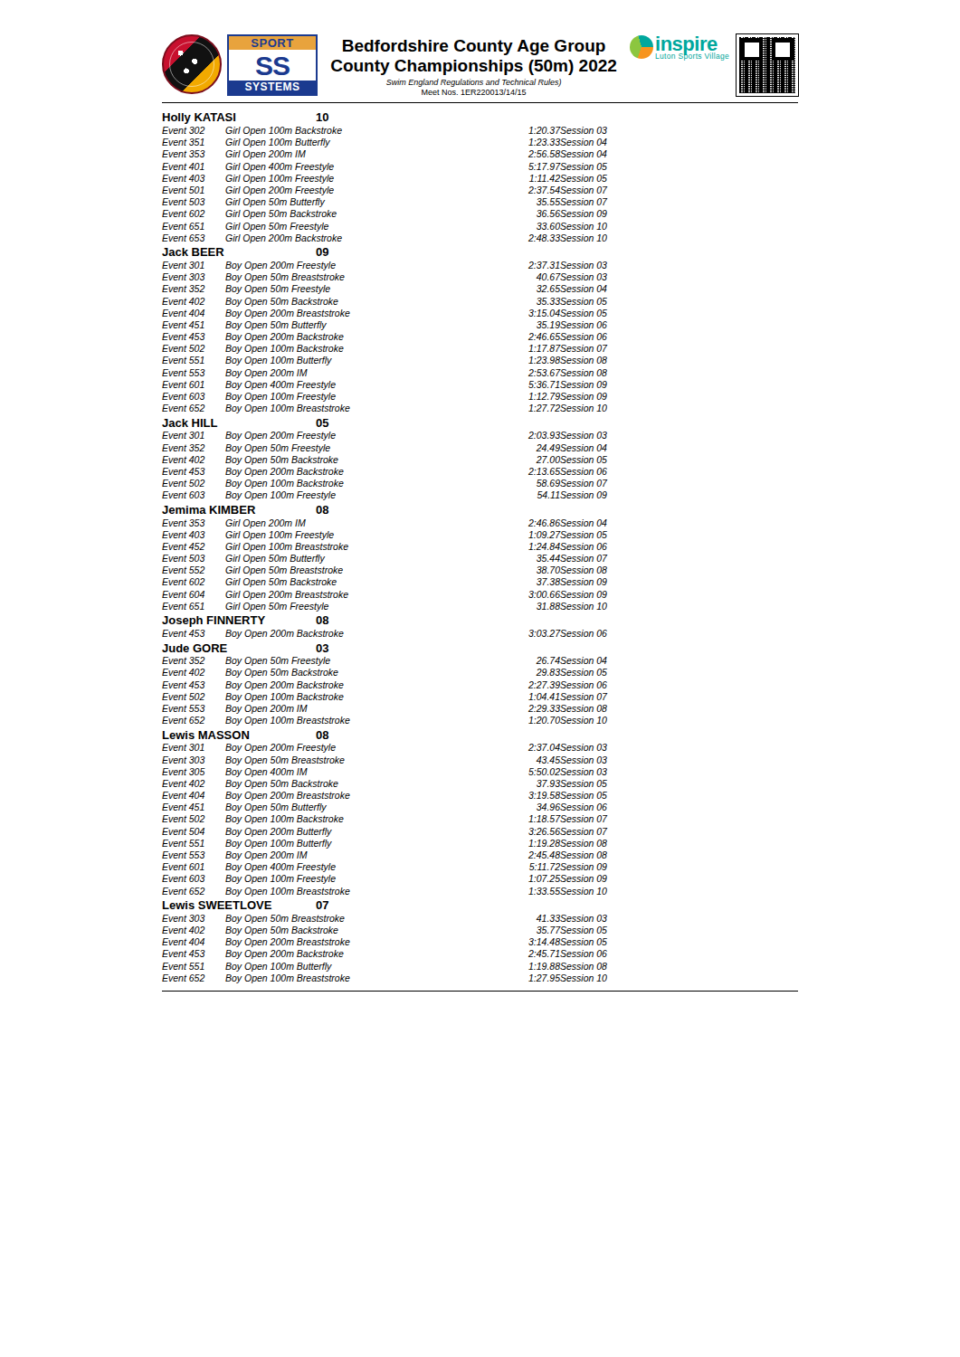SPORT
SS
SYSTEMS
Bedfordshire County Age Group
County Championships (50m) 2022
Swim England Regulations and Technical Rules)
Meet Nos. 1ER220013/14/15
inspire Luton Sports Village
Holly KATASI 10
| Event 302 | Girl Open 100m Backstroke | 1:20.37 | Session 03 | |
| Event 351 | Girl Open 100m Butterfly | 1:23.33 | Session 04 | |
| Event 353 | Girl Open 200m IM | 2:56.58 | Session 04 | |
| Event 401 | Girl Open 400m Freestyle | 5:17.97 | Session 05 | |
| Event 403 | Girl Open 100m Freestyle | 1:11.42 | Session 05 | |
| Event 501 | Girl Open 200m Freestyle | 2:37.54 | Session 07 | |
| Event 503 | Girl Open 50m Butterfly | 35.55 | Session 07 | |
| Event 602 | Girl Open 50m Backstroke | 36.56 | Session 09 | |
| Event 651 | Girl Open 50m Freestyle | 33.60 | Session 10 | |
| Event 653 | Girl Open 200m Backstroke | 2:48.33 | Session 10 | |
Jack BEER 09
| Event 301 | Boy Open 200m Freestyle | 2:37.31 | Session 03 | |
| Event 303 | Boy Open 50m Breaststroke | 40.67 | Session 03 | |
| Event 352 | Boy Open 50m Freestyle | 32.65 | Session 04 | |
| Event 402 | Boy Open 50m Backstroke | 35.33 | Session 05 | |
| Event 404 | Boy Open 200m Breaststroke | 3:15.04 | Session 05 | |
| Event 451 | Boy Open 50m Butterfly | 35.19 | Session 06 | |
| Event 453 | Boy Open 200m Backstroke | 2:46.65 | Session 06 | |
| Event 502 | Boy Open 100m Backstroke | 1:17.87 | Session 07 | |
| Event 551 | Boy Open 100m Butterfly | 1:23.98 | Session 08 | |
| Event 553 | Boy Open 200m IM | 2:53.67 | Session 08 | |
| Event 601 | Boy Open 400m Freestyle | 5:36.71 | Session 09 | |
| Event 603 | Boy Open 100m Freestyle | 1:12.79 | Session 09 | |
| Event 652 | Boy Open 100m Breaststroke | 1:27.72 | Session 10 | |
Jack HILL 05
| Event 301 | Boy Open 200m Freestyle | 2:03.93 | Session 03 | |
| Event 352 | Boy Open 50m Freestyle | 24.49 | Session 04 | |
| Event 402 | Boy Open 50m Backstroke | 27.00 | Session 05 | |
| Event 453 | Boy Open 200m Backstroke | 2:13.65 | Session 06 | |
| Event 502 | Boy Open 100m Backstroke | 58.69 | Session 07 | |
| Event 603 | Boy Open 100m Freestyle | 54.11 | Session 09 | |
Jemima KIMBER 08
| Event 353 | Girl Open 200m IM | 2:46.86 | Session 04 | |
| Event 403 | Girl Open 100m Freestyle | 1:09.27 | Session 05 | |
| Event 452 | Girl Open 100m Breaststroke | 1:24.84 | Session 06 | |
| Event 503 | Girl Open 50m Butterfly | 35.44 | Session 07 | |
| Event 552 | Girl Open 50m Breaststroke | 38.70 | Session 08 | |
| Event 602 | Girl Open 50m Backstroke | 37.38 | Session 09 | |
| Event 604 | Girl Open 200m Breaststroke | 3:00.66 | Session 09 | |
| Event 651 | Girl Open 50m Freestyle | 31.88 | Session 10 | |
Joseph FINNERTY 08
| Event 453 | Boy Open 200m Backstroke | 3:03.27 | Session 06 | |
Jude GORE 03
| Event 352 | Boy Open 50m Freestyle | 26.74 | Session 04 | |
| Event 402 | Boy Open 50m Backstroke | 29.83 | Session 05 | |
| Event 453 | Boy Open 200m Backstroke | 2:27.39 | Session 06 | |
| Event 502 | Boy Open 100m Backstroke | 1:04.41 | Session 07 | |
| Event 553 | Boy Open 200m IM | 2:29.33 | Session 08 | |
| Event 652 | Boy Open 100m Breaststroke | 1:20.70 | Session 10 | |
Lewis MASSON 08
| Event 301 | Boy Open 200m Freestyle | 2:37.04 | Session 03 | |
| Event 303 | Boy Open 50m Breaststroke | 43.45 | Session 03 | |
| Event 305 | Boy Open 400m IM | 5:50.02 | Session 03 | |
| Event 402 | Boy Open 50m Backstroke | 37.93 | Session 05 | |
| Event 404 | Boy Open 200m Breaststroke | 3:19.58 | Session 05 | |
| Event 451 | Boy Open 50m Butterfly | 34.96 | Session 06 | |
| Event 502 | Boy Open 100m Backstroke | 1:18.57 | Session 07 | |
| Event 504 | Boy Open 200m Butterfly | 3:26.56 | Session 07 | |
| Event 551 | Boy Open 100m Butterfly | 1:19.28 | Session 08 | |
| Event 553 | Boy Open 200m IM | 2:45.48 | Session 08 | |
| Event 601 | Boy Open 400m Freestyle | 5:11.72 | Session 09 | |
| Event 603 | Boy Open 100m Freestyle | 1:07.25 | Session 09 | |
| Event 652 | Boy Open 100m Breaststroke | 1:33.55 | Session 10 | |
Lewis SWEETLOVE 07
| Event 303 | Boy Open 50m Breaststroke | 41.33 | Session 03 | |
| Event 402 | Boy Open 50m Backstroke | 35.77 | Session 05 | |
| Event 404 | Boy Open 200m Breaststroke | 3:14.48 | Session 05 | |
| Event 453 | Boy Open 200m Backstroke | 2:45.71 | Session 06 | |
| Event 551 | Boy Open 100m Butterfly | 1:19.88 | Session 08 | |
| Event 652 | Boy Open 100m Breaststroke | 1:27.95 | Session 10 | |